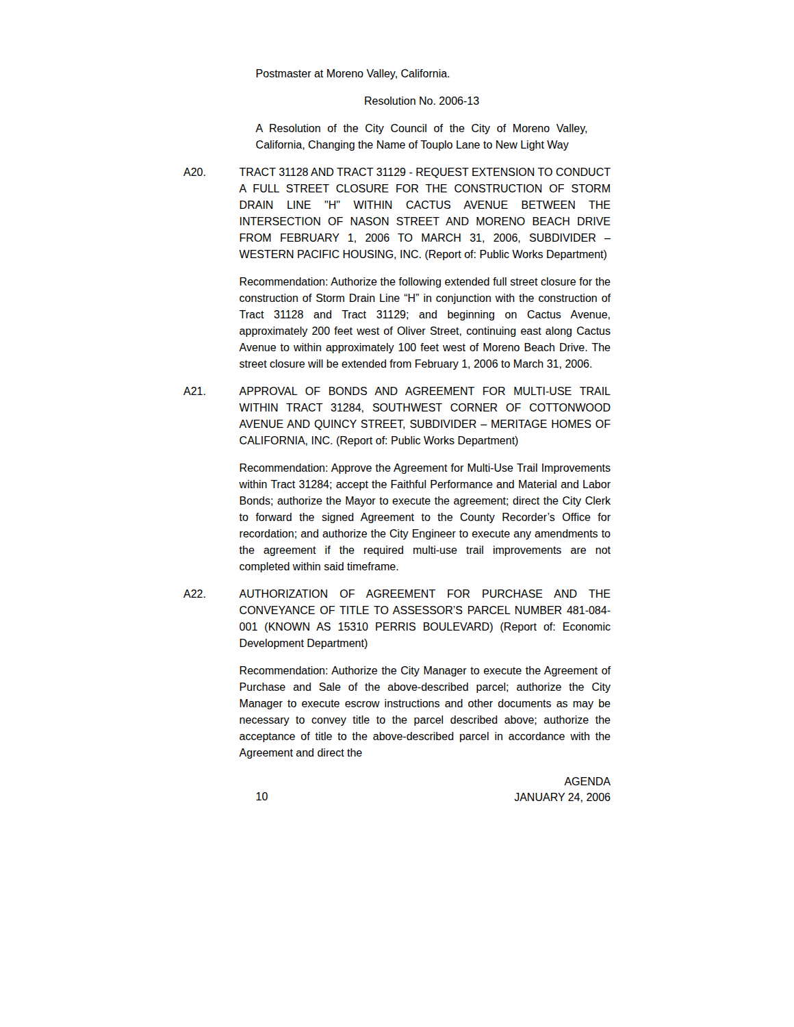Postmaster at Moreno Valley, California.
Resolution No. 2006-13
A Resolution of the City Council of the City of Moreno Valley, California, Changing the Name of Touplo Lane to New Light Way
A20.
TRACT 31128 AND TRACT 31129 - REQUEST EXTENSION TO CONDUCT A FULL STREET CLOSURE FOR THE CONSTRUCTION OF STORM DRAIN LINE "H" WITHIN CACTUS AVENUE BETWEEN THE INTERSECTION OF NASON STREET AND MORENO BEACH DRIVE FROM FEBRUARY 1, 2006 TO MARCH 31, 2006, SUBDIVIDER – WESTERN PACIFIC HOUSING, INC. (Report of: Public Works Department)
Recommendation: Authorize the following extended full street closure for the construction of Storm Drain Line “H” in conjunction with the construction of Tract 31128 and Tract 31129; and beginning on Cactus Avenue, approximately 200 feet west of Oliver Street, continuing east along Cactus Avenue to within approximately 100 feet west of Moreno Beach Drive. The street closure will be extended from February 1, 2006 to March 31, 2006.
A21.
APPROVAL OF BONDS AND AGREEMENT FOR MULTI-USE TRAIL WITHIN TRACT 31284, SOUTHWEST CORNER OF COTTONWOOD AVENUE AND QUINCY STREET, SUBDIVIDER – MERITAGE HOMES OF CALIFORNIA, INC. (Report of: Public Works Department)
Recommendation: Approve the Agreement for Multi-Use Trail Improvements within Tract 31284; accept the Faithful Performance and Material and Labor Bonds; authorize the Mayor to execute the agreement; direct the City Clerk to forward the signed Agreement to the County Recorder’s Office for recordation; and authorize the City Engineer to execute any amendments to the agreement if the required multi-use trail improvements are not completed within said timeframe.
A22.
AUTHORIZATION OF AGREEMENT FOR PURCHASE AND THE CONVEYANCE OF TITLE TO ASSESSOR’S PARCEL NUMBER 481-084-001 (KNOWN AS 15310 PERRIS BOULEVARD) (Report of: Economic Development Department)
Recommendation: Authorize the City Manager to execute the Agreement of Purchase and Sale of the above-described parcel; authorize the City Manager to execute escrow instructions and other documents as may be necessary to convey title to the parcel described above; authorize the acceptance of title to the above-described parcel in accordance with the Agreement and direct the
10
AGENDA
JANUARY 24, 2006